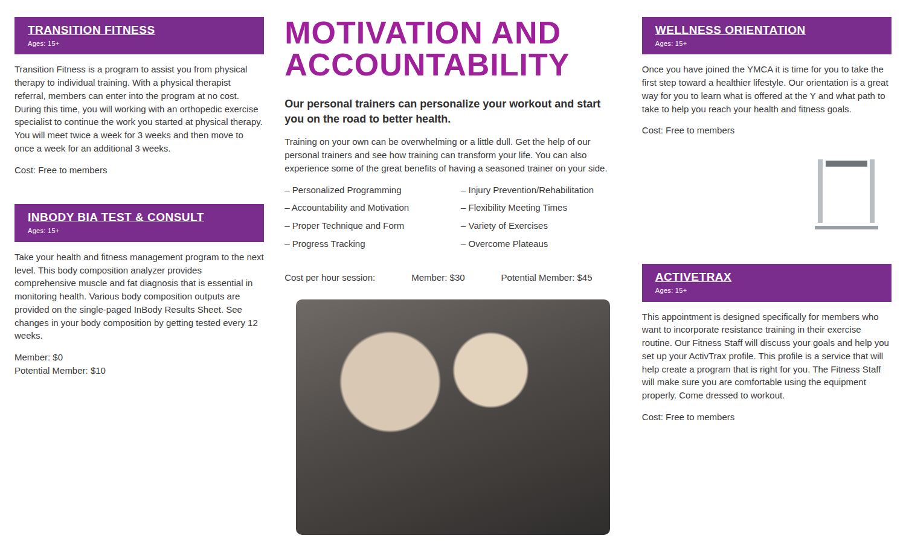Transition Fitness
Ages: 15+
Transition Fitness is a program to assist you from physical therapy to individual training. With a physical therapist referral, members can enter into the program at no cost. During this time, you will working with an orthopedic exercise specialist to continue the work you started at physical therapy. You will meet twice a week for 3 weeks and then move to once a week for an additional 3 weeks.
Cost: Free to members
InBody BIA Test & Consult
Ages: 15+
Take your health and fitness management program to the next level. This body composition analyzer provides comprehensive muscle and fat diagnosis that is essential in monitoring health. Various body composition outputs are provided on the single-paged InBody Results Sheet. See changes in your body composition by getting tested every 12 weeks.
Member: $0 Potential Member: $10
Motivation and Accountability
Our personal trainers can personalize your workout and start you on the road to better health.
Training on your own can be overwhelming or a little dull. Get the help of our personal trainers and see how training can transform your life. You can also experience some of the great benefits of having a seasoned trainer on your side.
Personalized Programming
Accountability and Motivation
Proper Technique and Form
Progress Tracking
Injury Prevention/Rehabilitation
Flexibility Meeting Times
Variety of Exercises
Overcome Plateaus
Cost per hour session: Member: $30 Potential Member: $45
Wellness Orientation
Ages: 15+
Once you have joined the YMCA it is time for you to take the first step toward a healthier lifestyle. Our orientation is a great way for you to learn what is offered at the Y and what path to take to help you reach your health and fitness goals.
Cost: Free to members
ActiveTrax
Ages: 15+
This appointment is designed specifically for members who want to incorporate resistance training in their exercise routine. Our Fitness Staff will discuss your goals and help you set up your ActivTrax profile. This profile is a service that will help create a program that is right for you. The Fitness Staff will make sure you are comfortable using the equipment properly. Come dressed to workout.
Cost: Free to members